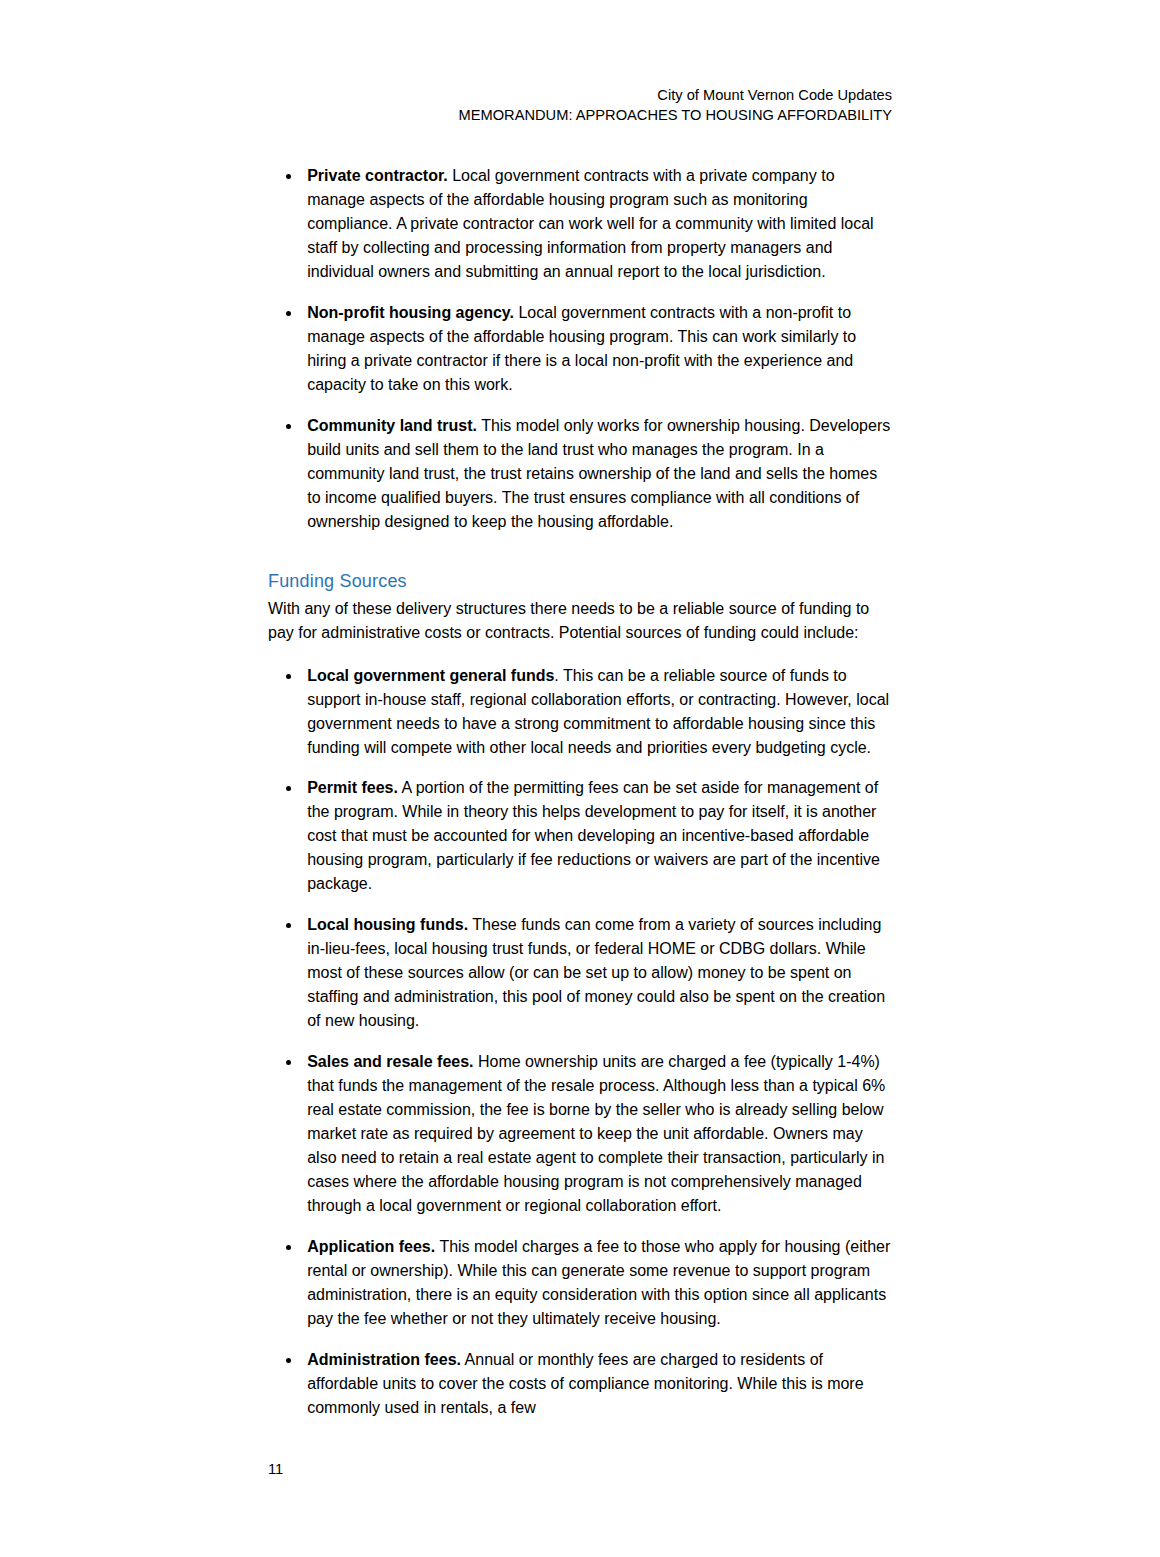City of Mount Vernon Code Updates MEMORANDUM: APPROACHES TO HOUSING AFFORDABILITY
Private contractor. Local government contracts with a private company to manage aspects of the affordable housing program such as monitoring compliance. A private contractor can work well for a community with limited local staff by collecting and processing information from property managers and individual owners and submitting an annual report to the local jurisdiction.
Non-profit housing agency. Local government contracts with a non-profit to manage aspects of the affordable housing program. This can work similarly to hiring a private contractor if there is a local non-profit with the experience and capacity to take on this work.
Community land trust. This model only works for ownership housing. Developers build units and sell them to the land trust who manages the program. In a community land trust, the trust retains ownership of the land and sells the homes to income qualified buyers. The trust ensures compliance with all conditions of ownership designed to keep the housing affordable.
Funding Sources
With any of these delivery structures there needs to be a reliable source of funding to pay for administrative costs or contracts. Potential sources of funding could include:
Local government general funds. This can be a reliable source of funds to support in-house staff, regional collaboration efforts, or contracting. However, local government needs to have a strong commitment to affordable housing since this funding will compete with other local needs and priorities every budgeting cycle.
Permit fees. A portion of the permitting fees can be set aside for management of the program. While in theory this helps development to pay for itself, it is another cost that must be accounted for when developing an incentive-based affordable housing program, particularly if fee reductions or waivers are part of the incentive package.
Local housing funds. These funds can come from a variety of sources including in-lieu-fees, local housing trust funds, or federal HOME or CDBG dollars. While most of these sources allow (or can be set up to allow) money to be spent on staffing and administration, this pool of money could also be spent on the creation of new housing.
Sales and resale fees. Home ownership units are charged a fee (typically 1-4%) that funds the management of the resale process. Although less than a typical 6% real estate commission, the fee is borne by the seller who is already selling below market rate as required by agreement to keep the unit affordable. Owners may also need to retain a real estate agent to complete their transaction, particularly in cases where the affordable housing program is not comprehensively managed through a local government or regional collaboration effort.
Application fees. This model charges a fee to those who apply for housing (either rental or ownership). While this can generate some revenue to support program administration, there is an equity consideration with this option since all applicants pay the fee whether or not they ultimately receive housing.
Administration fees. Annual or monthly fees are charged to residents of affordable units to cover the costs of compliance monitoring. While this is more commonly used in rentals, a few
11